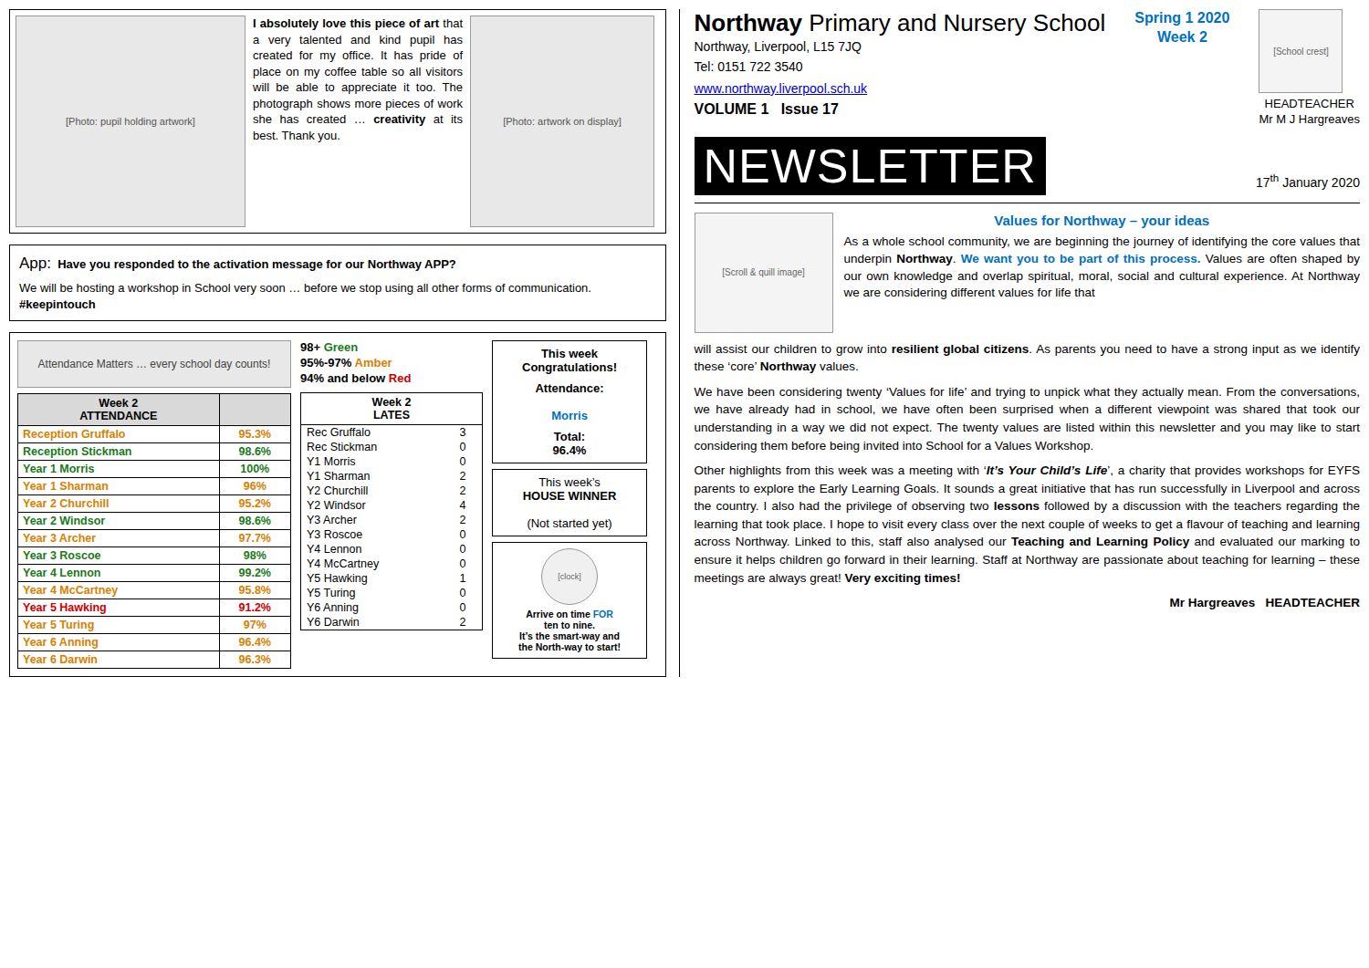[Photo: pupil holding artwork]
I absolutely love this piece of art that a very talented and kind pupil has created for my office. It has pride of place on my coffee table so all visitors will be able to appreciate it too. The photograph shows more pieces of work she has created … creativity at its best. Thank you.
[Photo: artwork on display]
App: Have you responded to the activation message for our Northway APP?
We will be hosting a workshop in School very soon … before we stop using all other forms of communication. #keepintouch
Attendance Matters … every school day counts!
| Week 2 ATTENDANCE | |
| --- | --- |
| Reception Gruffalo | 95.3% |
| Reception Stickman | 98.6% |
| Year 1 Morris | 100% |
| Year 1 Sharman | 96% |
| Year 2 Churchill | 95.2% |
| Year 2 Windsor | 98.6% |
| Year 3 Archer | 97.7% |
| Year 3 Roscoe | 98% |
| Year 4 Lennon | 99.2% |
| Year 4 McCartney | 95.8% |
| Year 5 Hawking | 91.2% |
| Year 5 Turing | 97% |
| Year 6 Anning | 96.4% |
| Year 6 Darwin | 96.3% |
98+ Green
95%-97% Amber
94% and below Red
| Week 2 LATES |
| --- |
| Rec Gruffalo | 3 |
| Rec Stickman | 0 |
| Y1 Morris | 0 |
| Y1 Sharman | 2 |
| Y2 Churchill | 2 |
| Y2 Windsor | 4 |
| Y3 Archer | 2 |
| Y3 Roscoe | 0 |
| Y4 Lennon | 0 |
| Y4 McCartney | 0 |
| Y5 Hawking | 1 |
| Y5 Turing | 0 |
| Y6 Anning | 0 |
| Y6 Darwin | 2 |
This week
Congratulations!
Attendance:
Morris
Total:
96.4%
This week’s
HOUSE WINNER
(Not started yet)
[clock]
Arrive on time FOR
ten to nine.
It’s the smart-way and
the North-way to start!
Northway Primary and Nursery School
Northway, Liverpool, L15 7JQ
Tel: 0151 722 3540
www.northway.liverpool.sch.uk
VOLUME 1 Issue 17
Spring 1 2020
Week 2
[School crest]
HEADTEACHER
Mr M J Hargreaves
NEWSLETTER
17th January 2020
[Scroll & quill image]
Values for Northway – your ideas
As a whole school community, we are beginning the journey of identifying the core values that underpin Northway. We want you to be part of this process. Values are often shaped by our own knowledge and overlap spiritual, moral, social and cultural experience. At Northway we are considering different values for life that
will assist our children to grow into resilient global citizens. As parents you need to have a strong input as we identify these ‘core’ Northway values.
We have been considering twenty ‘Values for life’ and trying to unpick what they actually mean. From the conversations, we have already had in school, we have often been surprised when a different viewpoint was shared that took our understanding in a way we did not expect. The twenty values are listed within this newsletter and you may like to start considering them before being invited into School for a Values Workshop.
Other highlights from this week was a meeting with ‘It’s Your Child’s Life’, a charity that provides workshops for EYFS parents to explore the Early Learning Goals. It sounds a great initiative that has run successfully in Liverpool and across the country. I also had the privilege of observing two lessons followed by a discussion with the teachers regarding the learning that took place. I hope to visit every class over the next couple of weeks to get a flavour of teaching and learning across Northway. Linked to this, staff also analysed our Teaching and Learning Policy and evaluated our marking to ensure it helps children go forward in their learning. Staff at Northway are passionate about teaching for learning – these meetings are always great! Very exciting times!
Mr Hargreaves HEADTEACHER